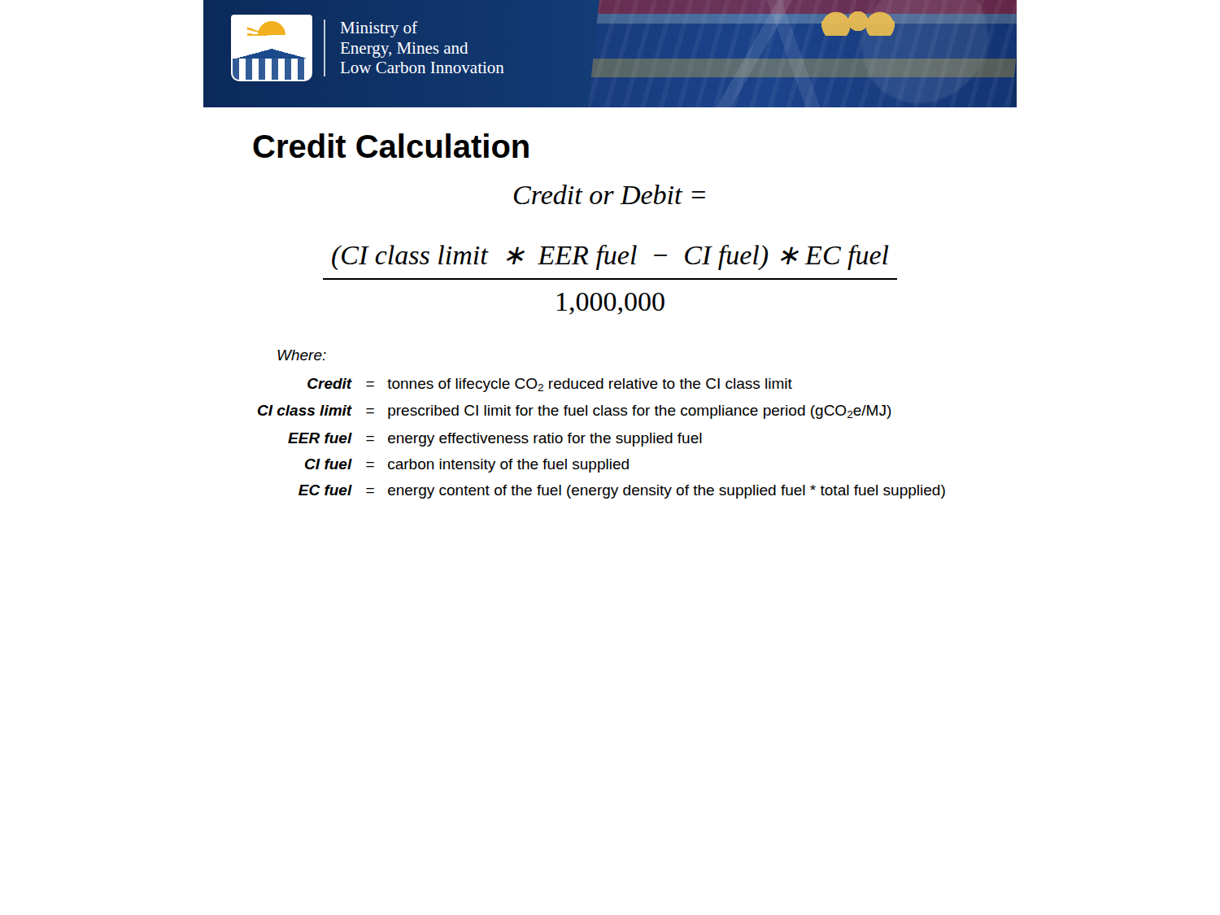Ministry of
Energy, Mines and
Low Carbon Innovation
Credit Calculation
Credit or Debit =
(CI class limit ∗ EER fuel − CI fuel) ∗ EC fuel
1,000,000
Where:
| Credit | = | tonnes of lifecycle CO 2 reduced relative to the CI class limit |
| CI class limit | = | prescribed CI limit for the fuel class for the compliance period (gCO 2 e/MJ) |
| EER fuel | = | energy effectiveness ratio for the supplied fuel |
| CI fuel | = | carbon intensity of the fuel supplied |
| EC fuel | = | energy content of the fuel (energy density of the supplied fuel * total fuel supplied) |